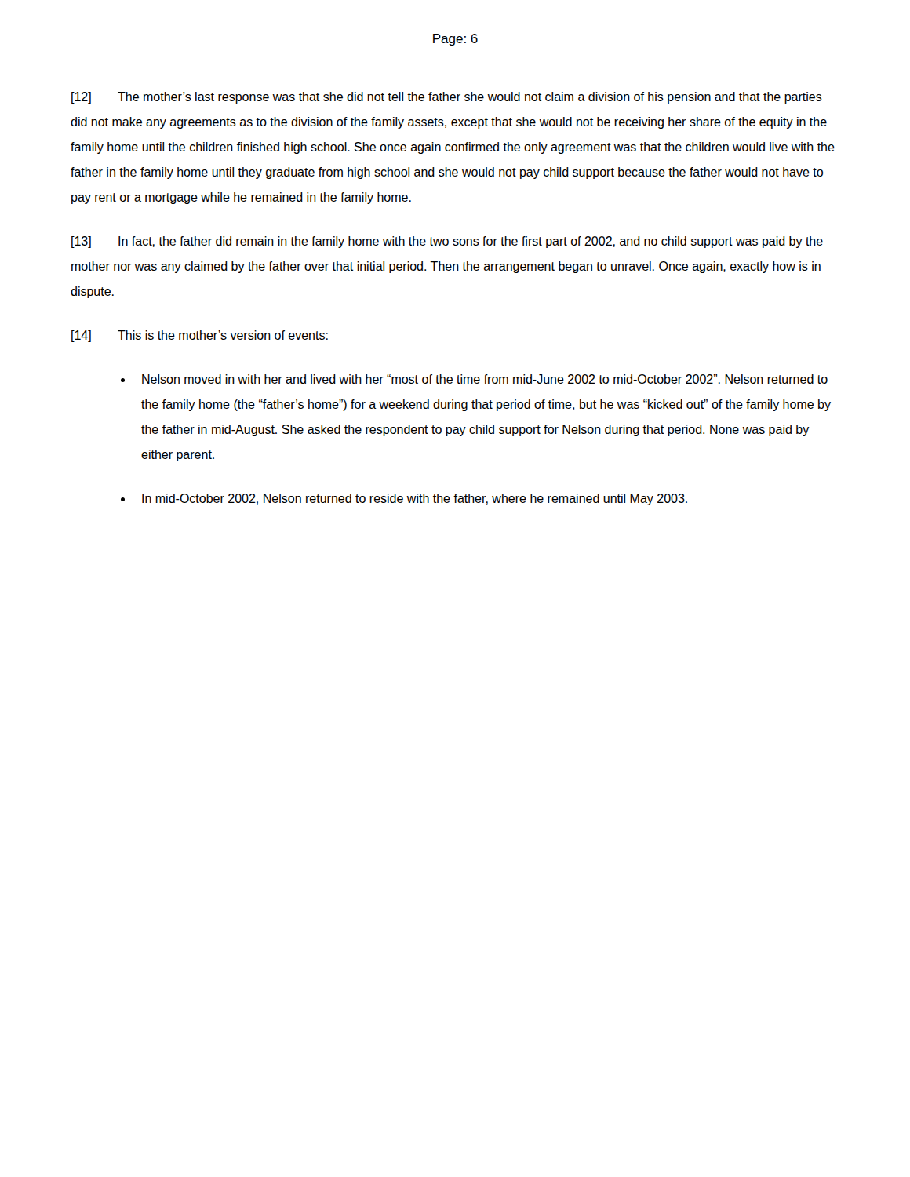Page: 6
[12] The mother’s last response was that she did not tell the father she would not claim a division of his pension and that the parties did not make any agreements as to the division of the family assets, except that she would not be receiving her share of the equity in the family home until the children finished high school. She once again confirmed the only agreement was that the children would live with the father in the family home until they graduate from high school and she would not pay child support because the father would not have to pay rent or a mortgage while he remained in the family home.
[13] In fact, the father did remain in the family home with the two sons for the first part of 2002, and no child support was paid by the mother nor was any claimed by the father over that initial period. Then the arrangement began to unravel. Once again, exactly how is in dispute.
[14] This is the mother’s version of events:
Nelson moved in with her and lived with her “most of the time from mid-June 2002 to mid-October 2002”. Nelson returned to the family home (the “father’s home”) for a weekend during that period of time, but he was “kicked out” of the family home by the father in mid-August. She asked the respondent to pay child support for Nelson during that period. None was paid by either parent.
In mid-October 2002, Nelson returned to reside with the father, where he remained until May 2003.